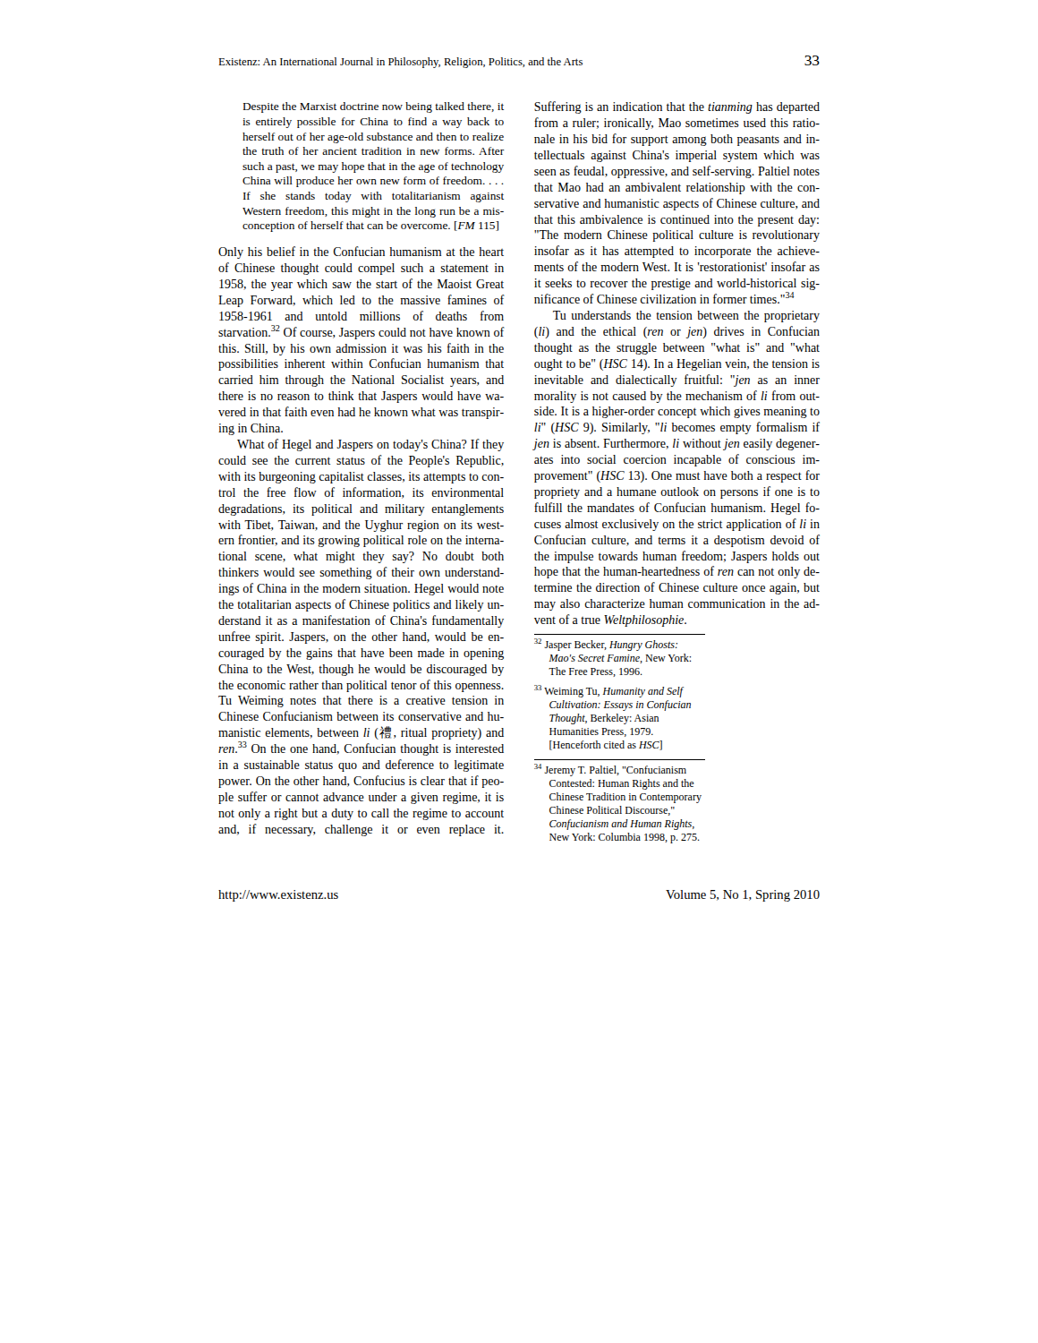Existenz: An International Journal in Philosophy, Religion, Politics, and the Arts 33
Despite the Marxist doctrine now being talked there, it is entirely possible for China to find a way back to herself out of her age-old substance and then to realize the truth of her ancient tradition in new forms. After such a past, we may hope that in the age of technology China will produce her own new form of freedom. . . . If she stands today with totalitarianism against Western freedom, this might in the long run be a misconception of herself that can be overcome. [FM 115]
Only his belief in the Confucian humanism at the heart of Chinese thought could compel such a statement in 1958, the year which saw the start of the Maoist Great Leap Forward, which led to the massive famines of 1958-1961 and untold millions of deaths from starvation.32 Of course, Jaspers could not have known of this. Still, by his own admission it was his faith in the possibilities inherent within Confucian humanism that carried him through the National Socialist years, and there is no reason to think that Jaspers would have wavered in that faith even had he known what was transpiring in China.
What of Hegel and Jaspers on today's China? If they could see the current status of the People's Republic, with its burgeoning capitalist classes, its attempts to control the free flow of information, its environmental degradations, its political and military entanglements with Tibet, Taiwan, and the Uyghur region on its western frontier, and its growing political role on the international scene, what might they say? No doubt both thinkers would see something of their own understandings of China in the modern situation. Hegel would note the totalitarian aspects of Chinese politics and likely understand it as a manifestation of China's fundamentally unfree spirit. Jaspers, on the other hand, would be encouraged by the gains that have been made in opening China to the West, though he would be discouraged by the economic rather than political tenor of this openness. Tu Weiming notes that there is a creative tension in Chinese Confucianism between its conservative and humanistic elements, between li (禮, ritual propriety) and ren.33 On the one hand, Confucian thought is interested in a sustainable status quo and deference to legitimate power. On the other hand, Confucius is clear that if people suffer or cannot advance under a given regime, it is not only a right but a duty to call the regime to account and, if necessary, challenge it or even replace it. Suffering is an indication that the tianming has departed from a ruler; ironically, Mao sometimes used this rationale in his bid for support among both peasants and intellectuals against China's imperial system which was seen as feudal, oppressive, and self-serving. Paltiel notes that Mao had an ambivalent relationship with the conservative and humanistic aspects of Chinese culture, and that this ambivalence is continued into the present day: "The modern Chinese political culture is revolutionary insofar as it has attempted to incorporate the achievements of the modern West. It is 'restorationist' insofar as it seeks to recover the prestige and world-historical significance of Chinese civilization in former times."34
Tu understands the tension between the proprietary (li) and the ethical (ren or jen) drives in Confucian thought as the struggle between "what is" and "what ought to be" (HSC 14). In a Hegelian vein, the tension is inevitable and dialectically fruitful: "jen as an inner morality is not caused by the mechanism of li from outside. It is a higher-order concept which gives meaning to li" (HSC 9). Similarly, "li becomes empty formalism if jen is absent. Furthermore, li without jen easily degenerates into social coercion incapable of conscious improvement" (HSC 13). One must have both a respect for propriety and a humane outlook on persons if one is to fulfill the mandates of Confucian humanism. Hegel focuses almost exclusively on the strict application of li in Confucian culture, and terms it a despotism devoid of the impulse towards human freedom; Jaspers holds out hope that the human-heartedness of ren can not only determine the direction of Chinese culture once again, but may also characterize human communication in the advent of a true Weltphilosophie.
32 Jasper Becker, Hungry Ghosts: Mao's Secret Famine, New York: The Free Press, 1996.
33 Weiming Tu, Humanity and Self Cultivation: Essays in Confucian Thought, Berkeley: Asian Humanities Press, 1979. [Henceforth cited as HSC]
34 Jeremy T. Paltiel, "Confucianism Contested: Human Rights and the Chinese Tradition in Contemporary Chinese Political Discourse," Confucianism and Human Rights, New York: Columbia 1998, p. 275.
http://www.existenz.us Volume 5, No 1, Spring 2010